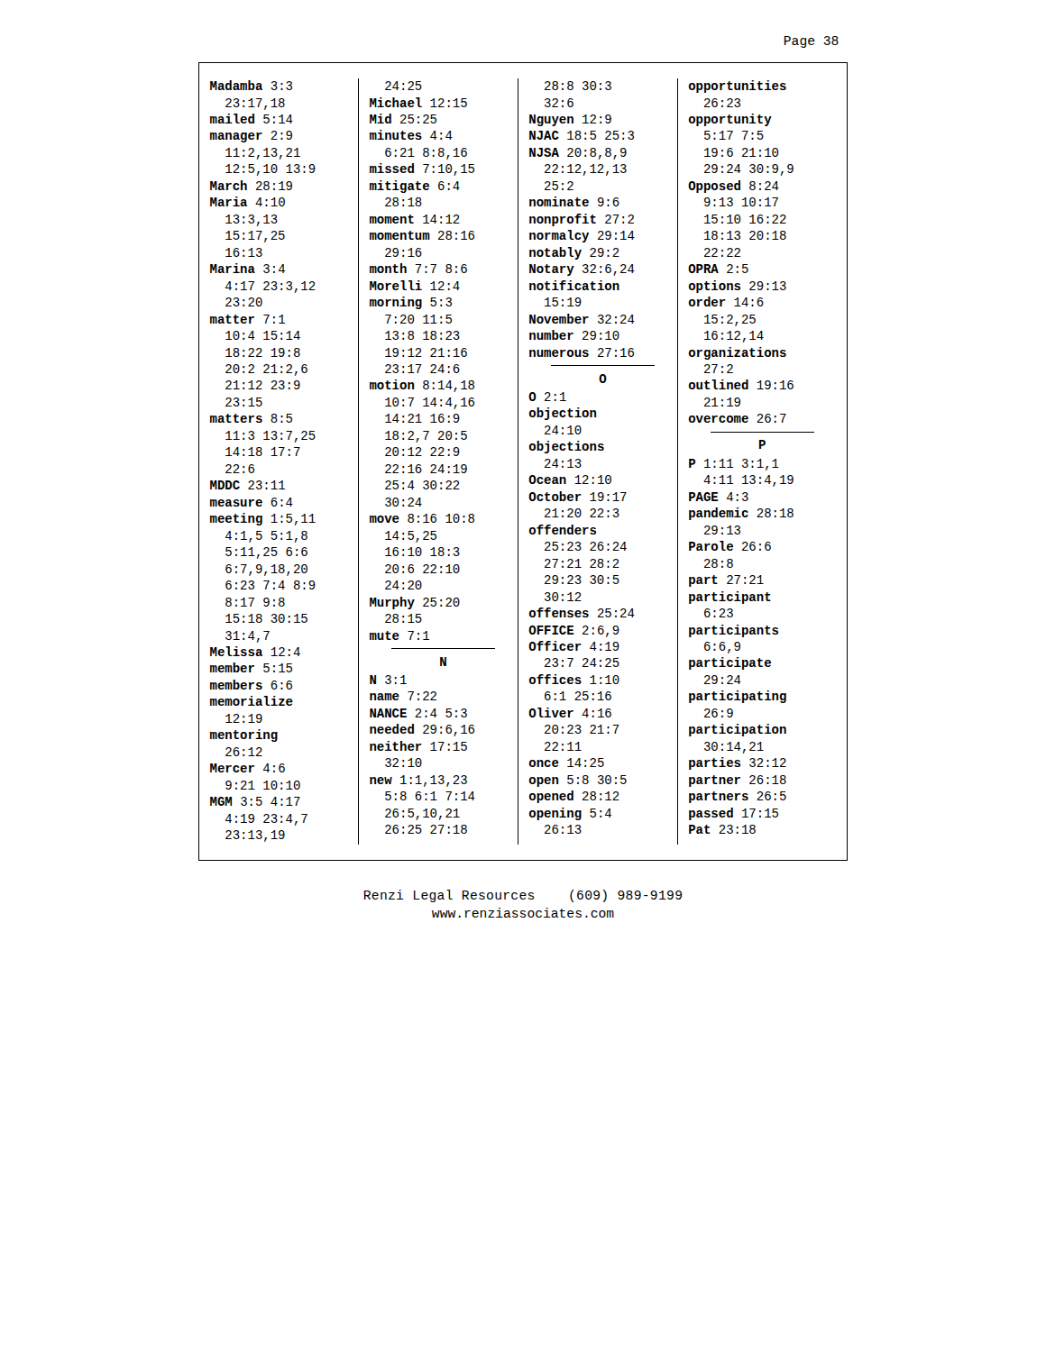Page 38
Madamba 3:3
23:17,18
mailed 5:14
manager 2:9
11:2,13,21
12:5,10 13:9
March 28:19
Maria 4:10
13:3,13
15:17,25
16:13
Marina 3:4
4:17 23:3,12
23:20
matter 7:1
10:4 15:14
18:22 19:8
20:2 21:2,6
21:12 23:9
23:15
matters 8:5
11:3 13:7,25
14:18 17:7
22:6
MDDC 23:11
measure 6:4
meeting 1:5,11
4:1,5 5:1,8
5:11,25 6:6
6:7,9,18,20
6:23 7:4 8:9
8:17 9:8
15:18 30:15
31:4,7
Melissa 12:4
member 5:15
members 6:6
memorialize
12:19
mentoring
26:12
Mercer 4:6
9:21 10:10
MGM 3:5 4:17
4:19 23:4,7
23:13,19
24:25
Michael 12:15
Mid 25:25
minutes 4:4
6:21 8:8,16
missed 7:10,15
mitigate 6:4
28:18
moment 14:12
momentum 28:16
29:16
month 7:7 8:6
Morelli 12:4
morning 5:3
7:20 11:5
13:8 18:23
19:12 21:16
23:17 24:6
motion 8:14,18
10:7 14:4,16
14:21 16:9
18:2,7 20:5
20:12 22:9
22:16 24:19
25:4 30:22
30:24
move 8:16 10:8
14:5,25
16:10 18:3
20:6 22:10
24:20
Murphy 25:20
28:15
mute 7:1
N
N 3:1
name 7:22
NANCE 2:4 5:3
needed 29:6,16
neither 17:15
32:10
new 1:1,13,23
5:8 6:1 7:14
26:5,10,21
26:25 27:18
28:8 30:3
32:6
Nguyen 12:9
NJAC 18:5 25:3
NJSA 20:8,8,9
22:12,12,13
25:2
nominate 9:6
nonprofit 27:2
normalcy 29:14
notably 29:2
Notary 32:6,24
notification
15:19
November 32:24
number 29:10
numerous 27:16
O
O 2:1
objection
24:10
objections
24:13
Ocean 12:10
October 19:17
21:20 22:3
offenders
25:23 26:24
27:21 28:2
29:23 30:5
30:12
offenses 25:24
OFFICE 2:6,9
Officer 4:19
23:7 24:25
offices 1:10
6:1 25:16
Oliver 4:16
20:23 21:7
22:11
once 14:25
open 5:8 30:5
opened 28:12
opening 5:4
26:13
opportunities
26:23
opportunity
5:17 7:5
19:6 21:10
29:24 30:9,9
Opposed 8:24
9:13 10:17
15:10 16:22
18:13 20:18
22:22
OPRA 2:5
options 29:13
order 14:6
15:2,25
16:12,14
organizations
27:2
outlined 19:16
21:19
overcome 26:7
P
P 1:11 3:1,1
4:11 13:4,19
PAGE 4:3
pandemic 28:18
29:13
Parole 26:6
28:8
part 27:21
participant
6:23
participants
6:6,9
participate
29:24
participating
26:9
participation
30:14,21
parties 32:12
partner 26:18
partners 26:5
passed 17:15
Pat 23:18
Renzi Legal Resources (609) 989-9199
www.renziassociates.com